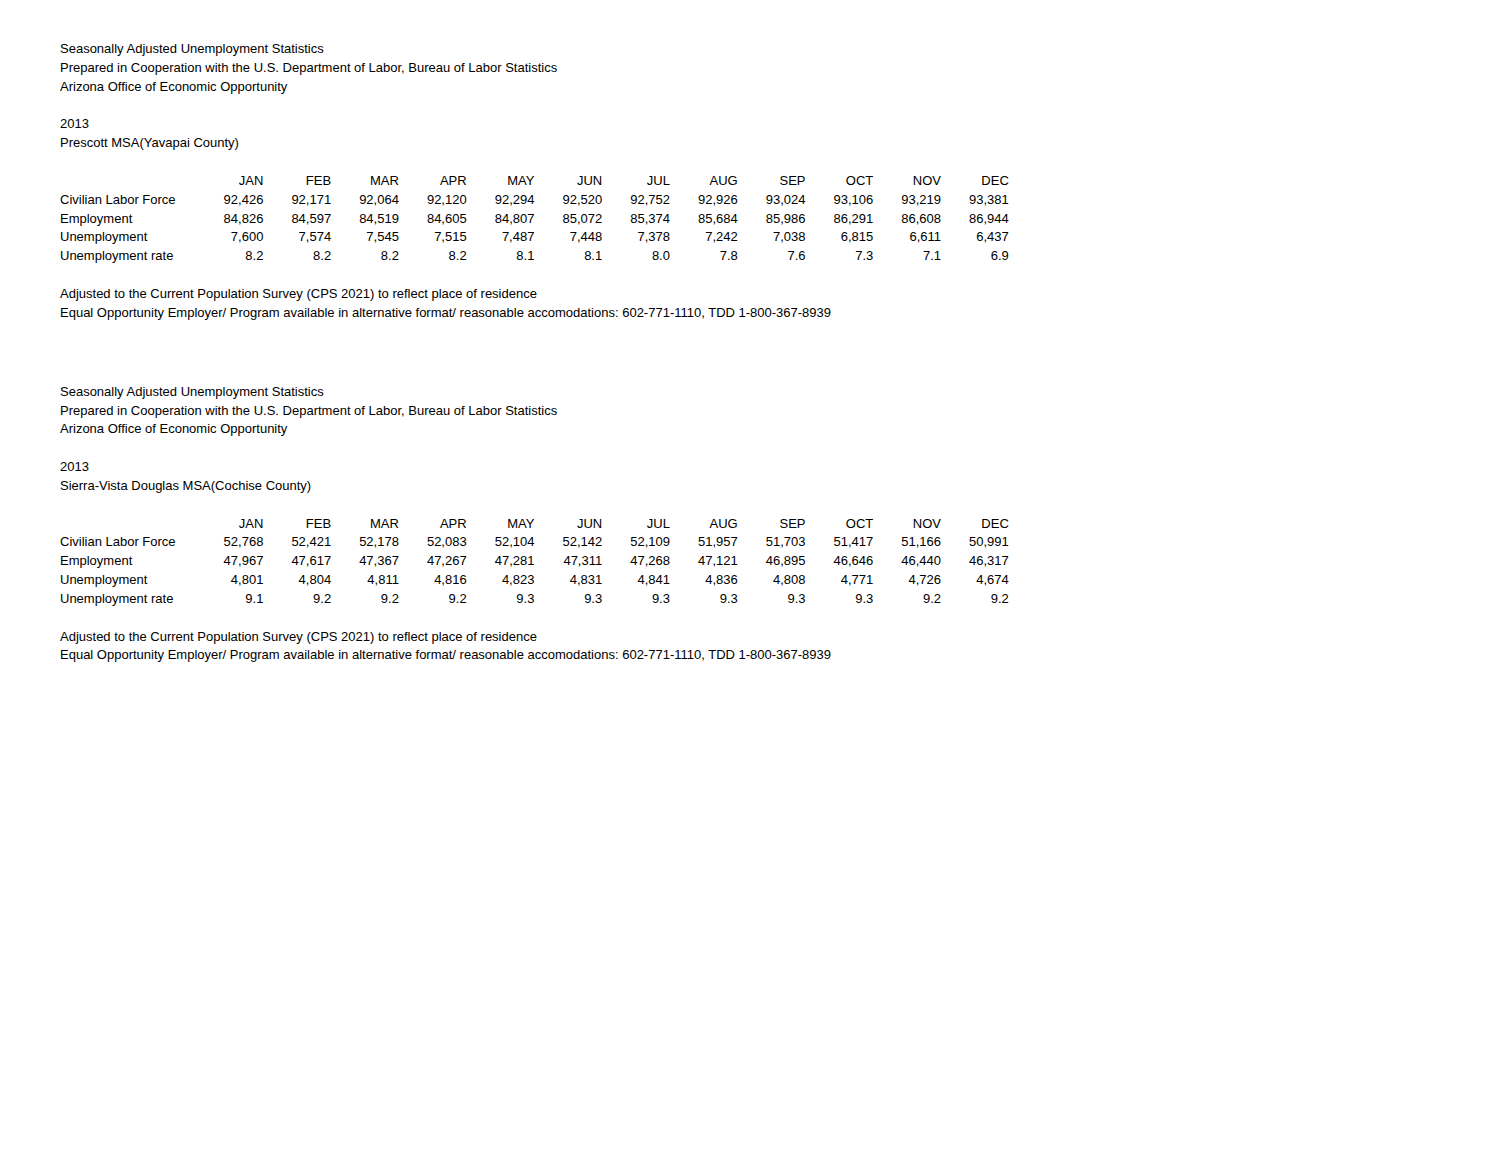Seasonally Adjusted Unemployment Statistics
Prepared in Cooperation with the U.S. Department of Labor, Bureau of Labor Statistics
Arizona Office of Economic Opportunity
2013
Prescott MSA(Yavapai County)
| | JAN | FEB | MAR | APR | MAY | JUN | JUL | AUG | SEP | OCT | NOV | DEC |
| --- | --- | --- | --- | --- | --- | --- | --- | --- | --- | --- | --- | --- |
| Civilian Labor Force | 92,426 | 92,171 | 92,064 | 92,120 | 92,294 | 92,520 | 92,752 | 92,926 | 93,024 | 93,106 | 93,219 | 93,381 |
| Employment | 84,826 | 84,597 | 84,519 | 84,605 | 84,807 | 85,072 | 85,374 | 85,684 | 85,986 | 86,291 | 86,608 | 86,944 |
| Unemployment | 7,600 | 7,574 | 7,545 | 7,515 | 7,487 | 7,448 | 7,378 | 7,242 | 7,038 | 6,815 | 6,611 | 6,437 |
| Unemployment rate | 8.2 | 8.2 | 8.2 | 8.2 | 8.1 | 8.1 | 8.0 | 7.8 | 7.6 | 7.3 | 7.1 | 6.9 |
Adjusted to the Current Population Survey (CPS 2021) to reflect place of residence
Equal Opportunity Employer/ Program available in alternative format/ reasonable accomodations: 602-771-1110, TDD 1-800-367-8939
Seasonally Adjusted Unemployment Statistics
Prepared in Cooperation with the U.S. Department of Labor, Bureau of Labor Statistics
Arizona Office of Economic Opportunity
2013
Sierra-Vista Douglas MSA(Cochise County)
| | JAN | FEB | MAR | APR | MAY | JUN | JUL | AUG | SEP | OCT | NOV | DEC |
| --- | --- | --- | --- | --- | --- | --- | --- | --- | --- | --- | --- | --- |
| Civilian Labor Force | 52,768 | 52,421 | 52,178 | 52,083 | 52,104 | 52,142 | 52,109 | 51,957 | 51,703 | 51,417 | 51,166 | 50,991 |
| Employment | 47,967 | 47,617 | 47,367 | 47,267 | 47,281 | 47,311 | 47,268 | 47,121 | 46,895 | 46,646 | 46,440 | 46,317 |
| Unemployment | 4,801 | 4,804 | 4,811 | 4,816 | 4,823 | 4,831 | 4,841 | 4,836 | 4,808 | 4,771 | 4,726 | 4,674 |
| Unemployment rate | 9.1 | 9.2 | 9.2 | 9.2 | 9.3 | 9.3 | 9.3 | 9.3 | 9.3 | 9.3 | 9.2 | 9.2 |
Adjusted to the Current Population Survey (CPS 2021) to reflect place of residence
Equal Opportunity Employer/ Program available in alternative format/ reasonable accomodations: 602-771-1110, TDD 1-800-367-8939